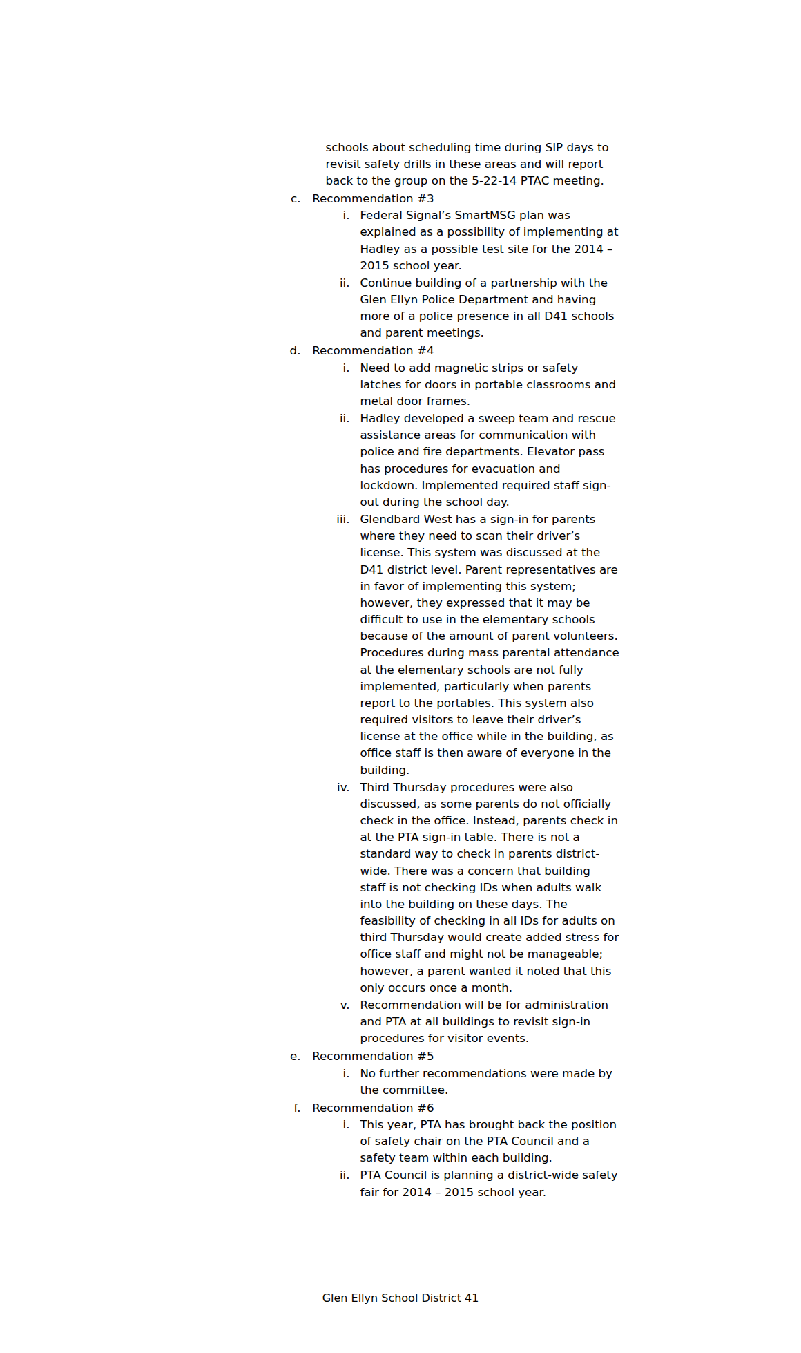schools about scheduling time during SIP days to revisit safety drills in these areas and will report back to the group on the 5-22-14 PTAC meeting.
Recommendation #3
Federal Signal’s SmartMSG plan was explained as a possibility of implementing at Hadley as a possible test site for the 2014 – 2015 school year.
Continue building of a partnership with the Glen Ellyn Police Department and having more of a police presence in all D41 schools and parent meetings.
Recommendation #4
Need to add magnetic strips or safety latches for doors in portable classrooms and metal door frames.
Hadley developed a sweep team and rescue assistance areas for communication with police and fire departments. Elevator pass has procedures for evacuation and lockdown. Implemented required staff sign-out during the school day.
Glendbard West has a sign-in for parents where they need to scan their driver’s license. This system was discussed at the D41 district level. Parent representatives are in favor of implementing this system; however, they expressed that it may be difficult to use in the elementary schools because of the amount of parent volunteers. Procedures during mass parental attendance at the elementary schools are not fully implemented, particularly when parents report to the portables. This system also required visitors to leave their driver’s license at the office while in the building, as office staff is then aware of everyone in the building.
Third Thursday procedures were also discussed, as some parents do not officially check in the office. Instead, parents check in at the PTA sign-in table. There is not a standard way to check in parents district-wide. There was a concern that building staff is not checking IDs when adults walk into the building on these days. The feasibility of checking in all IDs for adults on third Thursday would create added stress for office staff and might not be manageable; however, a parent wanted it noted that this only occurs once a month.
Recommendation will be for administration and PTA at all buildings to revisit sign-in procedures for visitor events.
Recommendation #5
No further recommendations were made by the committee.
Recommendation #6
This year, PTA has brought back the position of safety chair on the PTA Council and a safety team within each building.
PTA Council is planning a district-wide safety fair for 2014 – 2015 school year.
Glen Ellyn School District 41